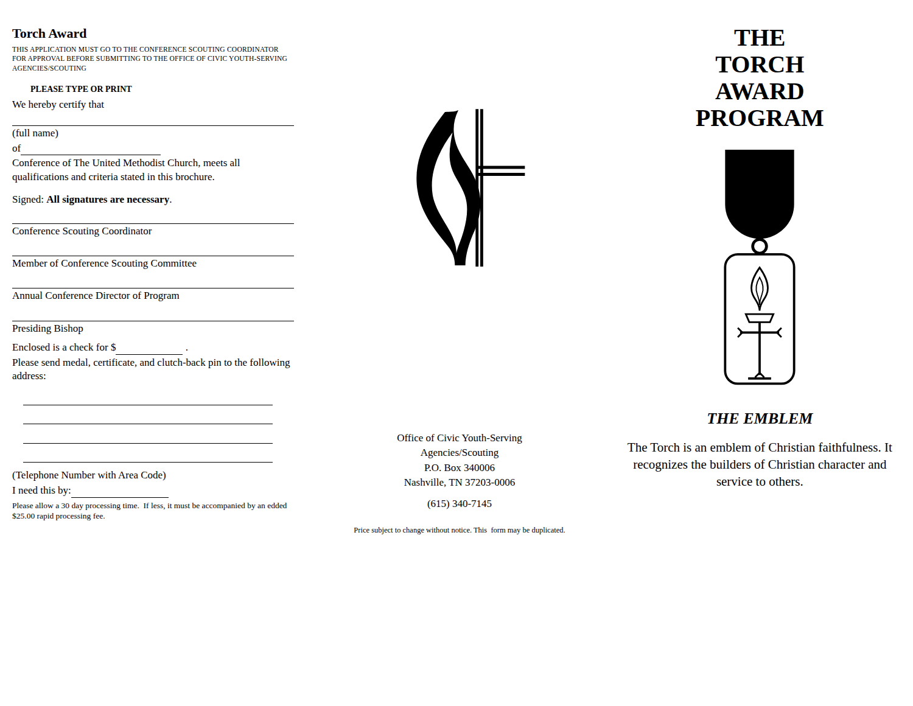Torch Award
This application must go to the Conference Scouting Coordinator for approval before submitting to the Office of Civic Youth-Serving Agencies/Scouting
Please type or print
We hereby certify that
(full name)
of
Conference of The United Methodist Church, meets all qualifications and criteria stated in this brochure.
Signed: All signatures are necessary.
Conference Scouting Coordinator
Member of Conference Scouting Committee
Annual Conference Director of Program
Presiding Bishop
Enclosed is a check for $ .
Please send medal, certificate, and clutch-back pin to the following address:
(Telephone Number with Area Code)
I need this by:
Please allow a 30 day processing time. If less, it must be accompanied by an edded $25.00 rapid processing fee.
Office of Civic Youth-Serving
Agencies/Scouting
P.O. Box 340006
Nashville, TN 37203-0006
(615) 340-7145
Price subject to change without notice. This form may be duplicated.
THE
TORCH
AWARD
PROGRAM
THE EMBLEM
The Torch is an emblem of Christian faithfulness. It recognizes the builders of Christian character and service to others.